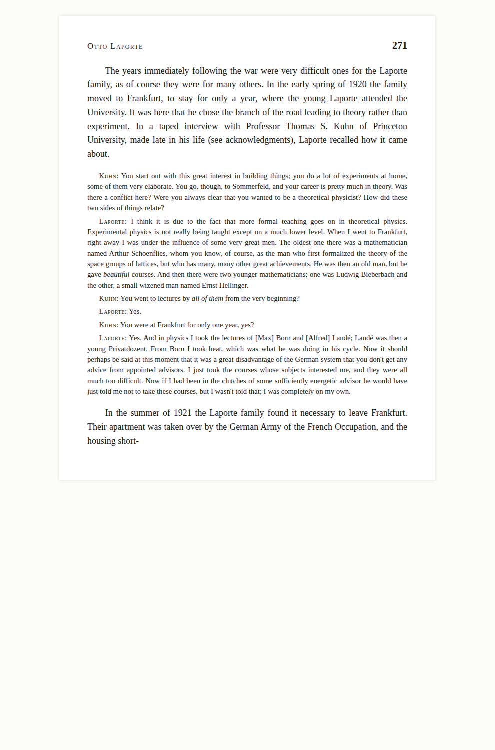Otto Laporte 271
The years immediately following the war were very difficult ones for the Laporte family, as of course they were for many others. In the early spring of 1920 the family moved to Frankfurt, to stay for only a year, where the young Laporte attended the University. It was here that he chose the branch of the road leading to theory rather than experiment. In a taped interview with Professor Thomas S. Kuhn of Princeton University, made late in his life (see acknowledgments), Laporte recalled how it came about.
Kuhn: You start out with this great interest in building things; you do a lot of experiments at home, some of them very elaborate. You go, though, to Sommerfeld, and your career is pretty much in theory. Was there a conflict here? Were you always clear that you wanted to be a theoretical physicist? How did these two sides of things relate?
Laporte: I think it is due to the fact that more formal teaching goes on in theoretical physics. Experimental physics is not really being taught except on a much lower level. When I went to Frankfurt, right away I was under the influence of some very great men. The oldest one there was a mathematician named Arthur Schoenflies, whom you know, of course, as the man who first formalized the theory of the space groups of lattices, but who has many, many other great achievements. He was then an old man, but he gave beautiful courses. And then there were two younger mathematicians; one was Ludwig Bieberbach and the other, a small wizened man named Ernst Hellinger.
Kuhn: You went to lectures by all of them from the very beginning?
Laporte: Yes.
Kuhn: You were at Frankfurt for only one year, yes?
Laporte: Yes. And in physics I took the lectures of [Max] Born and [Alfred] Landé; Landé was then a young Privatdozent. From Born I took heat, which was what he was doing in his cycle. Now it should perhaps be said at this moment that it was a great disadvantage of the German system that you don't get any advice from appointed advisors. I just took the courses whose subjects interested me, and they were all much too difficult. Now if I had been in the clutches of some sufficiently energetic advisor he would have just told me not to take these courses, but I wasn't told that; I was completely on my own.
In the summer of 1921 the Laporte family found it necessary to leave Frankfurt. Their apartment was taken over by the German Army of the French Occupation, and the housing short-